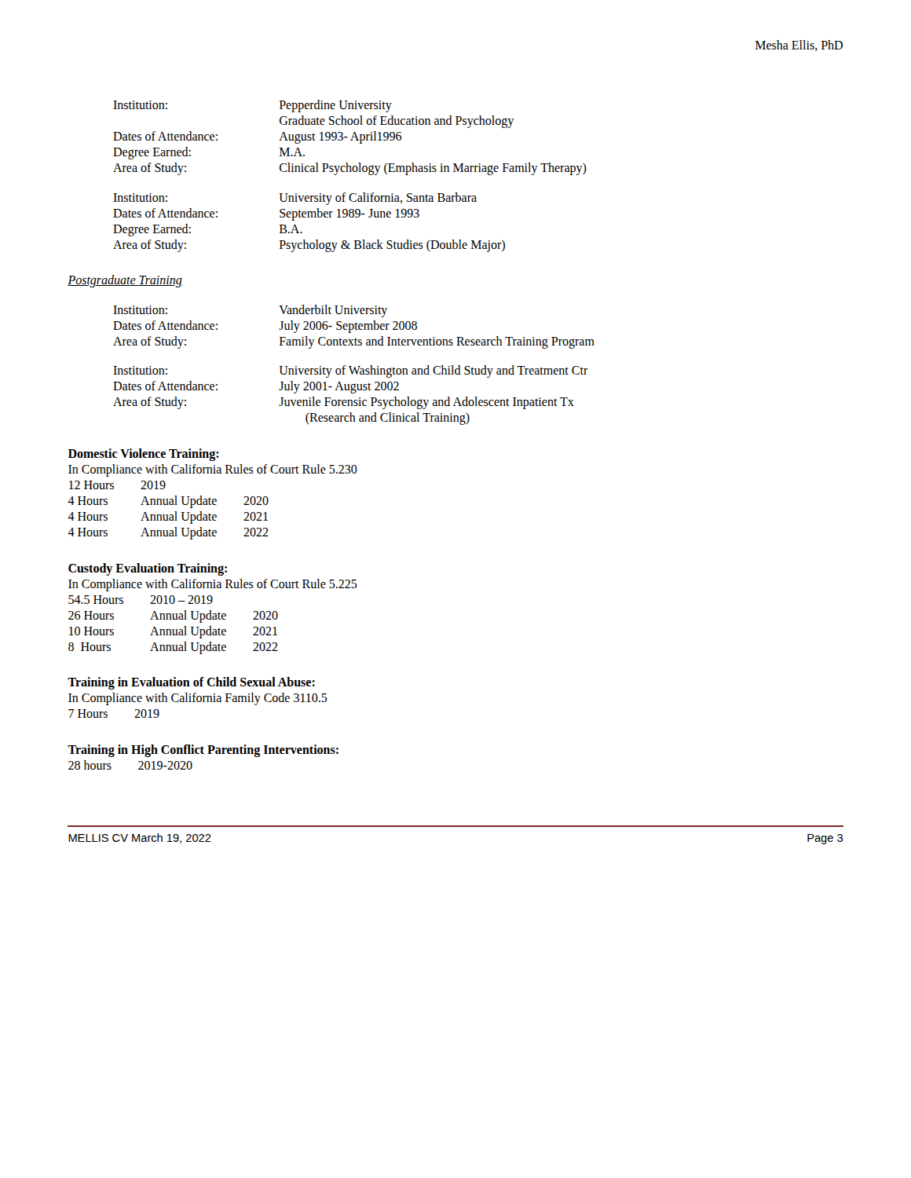Mesha Ellis, PhD
| Institution: | Pepperdine University |
| | Graduate School of Education and Psychology |
| Dates of Attendance: | August 1993- April1996 |
| Degree Earned: | M.A. |
| Area of Study: | Clinical Psychology (Emphasis in Marriage Family Therapy) |
| Institution: | University of California, Santa Barbara |
| Dates of Attendance: | September 1989- June 1993 |
| Degree Earned: | B.A. |
| Area of Study: | Psychology & Black Studies (Double Major) |
Postgraduate Training
| Institution: | Vanderbilt University |
| Dates of Attendance: | July 2006- September 2008 |
| Area of Study: | Family Contexts and Interventions Research Training Program |
| Institution: | University of Washington and Child Study and Treatment Ctr |
| Dates of Attendance: | July 2001- August 2002 |
| Area of Study: | Juvenile Forensic Psychology and Adolescent Inpatient Tx (Research and Clinical Training) |
Domestic Violence Training:
In Compliance with California Rules of Court Rule 5.230
| 12 Hours | 2019 | |
| 4 Hours | Annual Update | 2020 |
| 4 Hours | Annual Update | 2021 |
| 4 Hours | Annual Update | 2022 |
Custody Evaluation Training:
In Compliance with California Rules of Court Rule 5.225
| 54.5 Hours | 2010 – 2019 | |
| 26 Hours | Annual Update | 2020 |
| 10 Hours | Annual Update | 2021 |
| 8 Hours | Annual Update | 2022 |
Training in Evaluation of Child Sexual Abuse:
In Compliance with California Family Code 3110.5
| 7 Hours | 2019 |
Training in High Conflict Parenting Interventions:
| 28 hours | 2019-2020 |
MELLIS CV March 19, 2022 Page 3